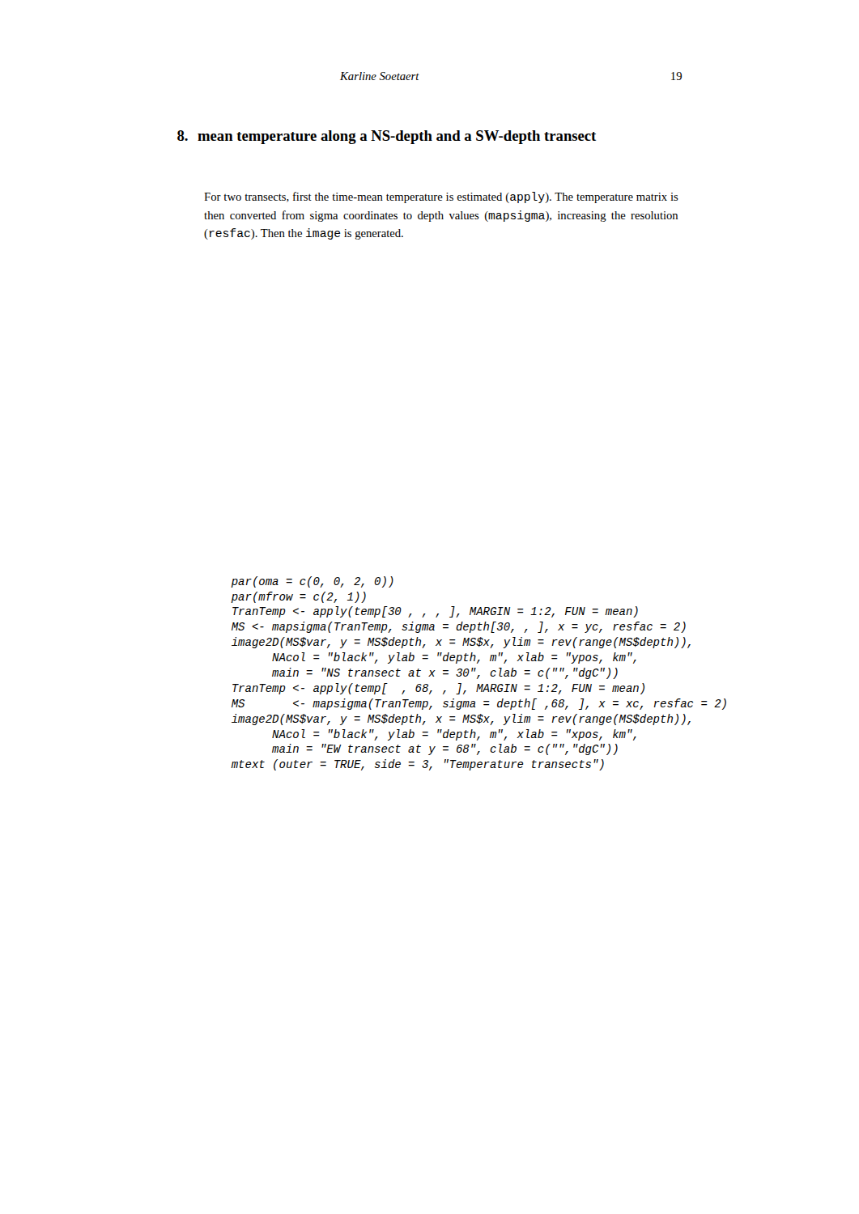Karline Soetaert 19
8. mean temperature along a NS-depth and a SW-depth transect
For two transects, first the time-mean temperature is estimated (apply). The temperature matrix is then converted from sigma coordinates to depth values (mapsigma), increasing the resolution (resfac). Then the image is generated.
par(oma = c(0, 0, 2, 0)) par(mfrow = c(2, 1)) TranTemp <- apply(temp[30 , , , ], MARGIN = 1:2, FUN = mean) MS <- mapsigma(TranTemp, sigma = depth[30, , ], x = yc, resfac = 2) image2D(MS$var, y = MS$depth, x = MS$x, ylim = rev(range(MS$depth)), NAcol = "black", ylab = "depth, m", xlab = "ypos, km", main = "NS transect at x = 30", clab = c("","dgC")) TranTemp <- apply(temp[ , 68, , ], MARGIN = 1:2, FUN = mean) MS <- mapsigma(TranTemp, sigma = depth[ ,68, ], x = xc, resfac = 2) image2D(MS$var, y = MS$depth, x = MS$x, ylim = rev(range(MS$depth)), NAcol = "black", ylab = "depth, m", xlab = "xpos, km", main = "EW transect at y = 68", clab = c("","dgC")) mtext (outer = TRUE, side = 3, "Temperature transects")